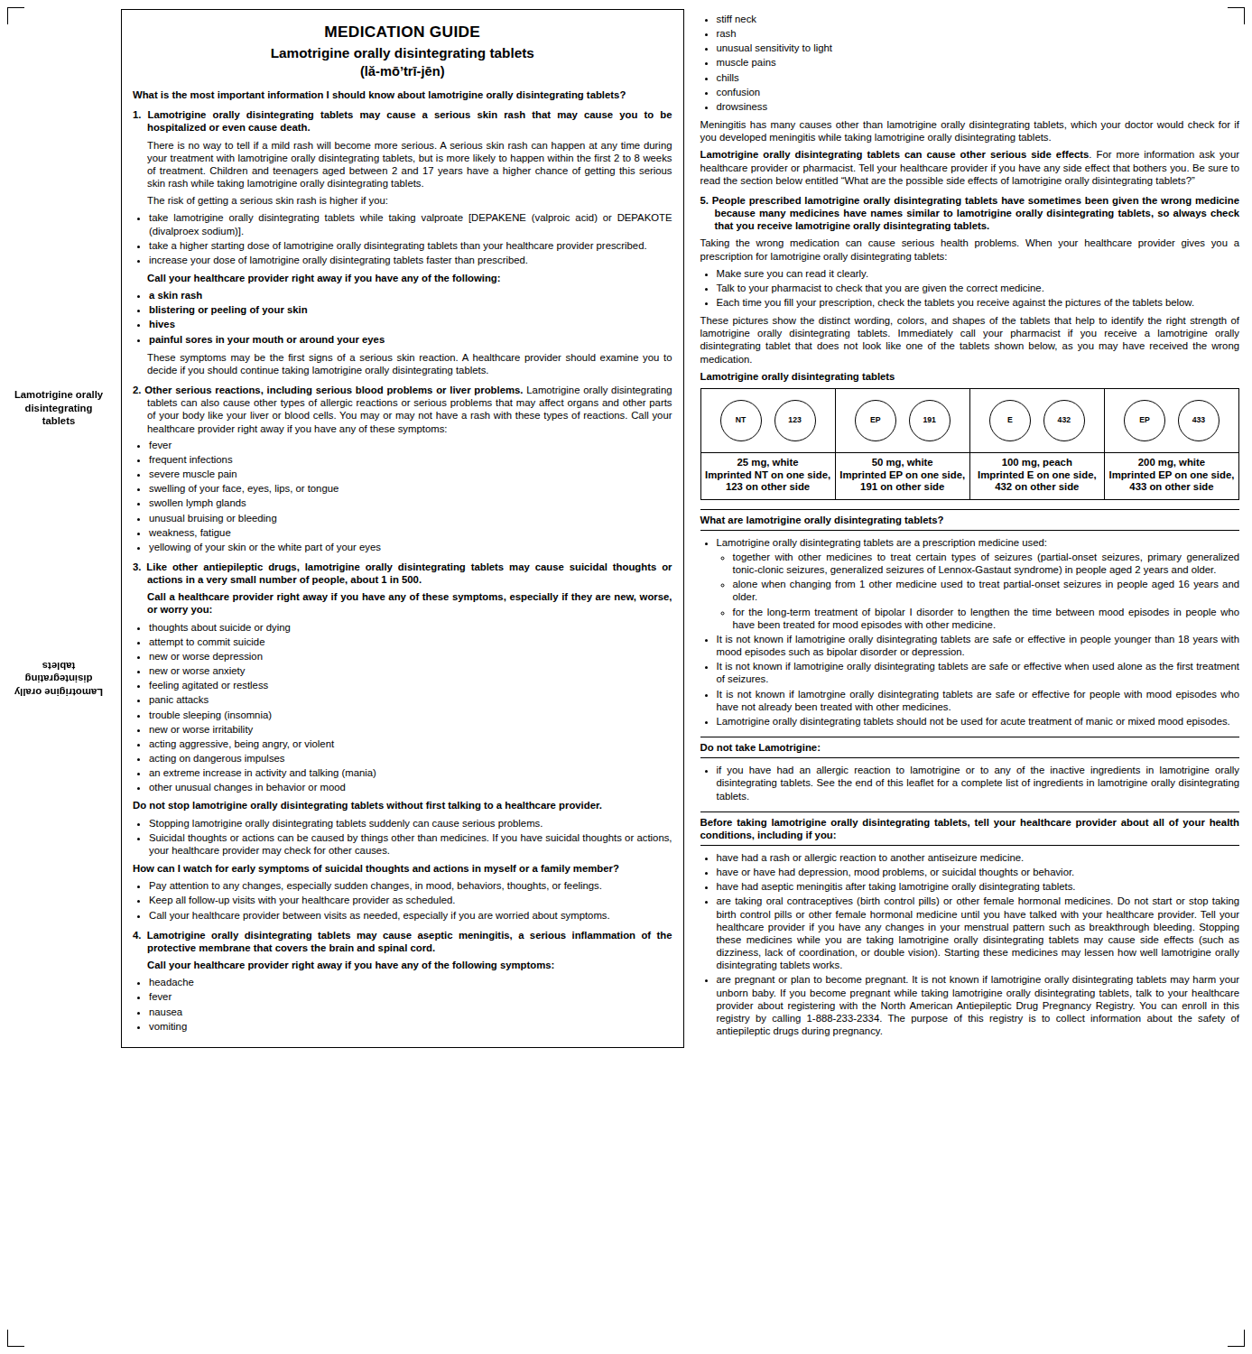Lamotrigine orally
disintegrating tablets
Lamotrigine orally
disintegrating tablets
MEDICATION GUIDE
Lamotrigine orally disintegrating tablets
(lă-mō’trī-jēn)
What is the most important information I should know about lamotrigine orally disintegrating tablets?
1. Lamotrigine orally disintegrating tablets may cause a serious skin rash that may cause you to be hospitalized or even cause death.
There is no way to tell if a mild rash will become more serious. A serious skin rash can happen at any time during your treatment with lamotrigine orally disintegrating tablets, but is more likely to happen within the first 2 to 8 weeks of treatment. Children and teenagers aged between 2 and 17 years have a higher chance of getting this serious skin rash while taking lamotrigine orally disintegrating tablets.
The risk of getting a serious skin rash is higher if you:
take lamotrigine orally disintegrating tablets while taking valproate [DEPAKENE (valproic acid) or DEPAKOTE (divalproex sodium)].
take a higher starting dose of lamotrigine orally disintegrating tablets than your healthcare provider prescribed.
increase your dose of lamotrigine orally disintegrating tablets faster than prescribed.
Call your healthcare provider right away if you have any of the following:
a skin rash
blistering or peeling of your skin
hives
painful sores in your mouth or around your eyes
These symptoms may be the first signs of a serious skin reaction. A healthcare provider should examine you to decide if you should continue taking lamotrigine orally disintegrating tablets.
2. Other serious reactions, including serious blood problems or liver problems. Lamotrigine orally disintegrating tablets can also cause other types of allergic reactions or serious problems that may affect organs and other parts of your body like your liver or blood cells. You may or may not have a rash with these types of reactions. Call your healthcare provider right away if you have any of these symptoms:
fever
frequent infections
severe muscle pain
swelling of your face, eyes, lips, or tongue
swollen lymph glands
unusual bruising or bleeding
weakness, fatigue
yellowing of your skin or the white part of your eyes
3. Like other antiepileptic drugs, lamotrigine orally disintegrating tablets may cause suicidal thoughts or actions in a very small number of people, about 1 in 500.
Call a healthcare provider right away if you have any of these symptoms, especially if they are new, worse, or worry you:
thoughts about suicide or dying
attempt to commit suicide
new or worse depression
new or worse anxiety
feeling agitated or restless
panic attacks
trouble sleeping (insomnia)
new or worse irritability
acting aggressive, being angry, or violent
acting on dangerous impulses
an extreme increase in activity and talking (mania)
other unusual changes in behavior or mood
Do not stop lamotrigine orally disintegrating tablets without first talking to a healthcare provider.
Stopping lamotrigine orally disintegrating tablets suddenly can cause serious problems.
Suicidal thoughts or actions can be caused by things other than medicines. If you have suicidal thoughts or actions, your healthcare provider may check for other causes.
How can I watch for early symptoms of suicidal thoughts and actions in myself or a family member?
Pay attention to any changes, especially sudden changes, in mood, behaviors, thoughts, or feelings.
Keep all follow-up visits with your healthcare provider as scheduled.
Call your healthcare provider between visits as needed, especially if you are worried about symptoms.
4. Lamotrigine orally disintegrating tablets may cause aseptic meningitis, a serious inflammation of the protective membrane that covers the brain and spinal cord.
Call your healthcare provider right away if you have any of the following symptoms:
headache
fever
nausea
vomiting
stiff neck
rash
unusual sensitivity to light
muscle pains
chills
confusion
drowsiness
Meningitis has many causes other than lamotrigine orally disintegrating tablets, which your doctor would check for if you developed meningitis while taking lamotrigine orally disintegrating tablets.
Lamotrigine orally disintegrating tablets can cause other serious side effects. For more information ask your healthcare provider or pharmacist. Tell your healthcare provider if you have any side effect that bothers you. Be sure to read the section below entitled “What are the possible side effects of lamotrigine orally disintegrating tablets?”
5. People prescribed lamotrigine orally disintegrating tablets have sometimes been given the wrong medicine because many medicines have names similar to lamotrigine orally disintegrating tablets, so always check that you receive lamotrigine orally disintegrating tablets.
Taking the wrong medication can cause serious health problems. When your healthcare provider gives you a prescription for lamotrigine orally disintegrating tablets:
Make sure you can read it clearly.
Talk to your pharmacist to check that you are given the correct medicine.
Each time you fill your prescription, check the tablets you receive against the pictures of the tablets below.
These pictures show the distinct wording, colors, and shapes of the tablets that help to identify the right strength of lamotrigine orally disintegrating tablets. Immediately call your pharmacist if you receive a lamotrigine orally disintegrating tablet that does not look like one of the tablets shown below, as you may have received the wrong medication.
Lamotrigine orally disintegrating tablets
| NT 123 | EP 191 | E 432 | EP 433 |
| 25 mg, white Imprinted NT on one side, 123 on other side | 50 mg, white Imprinted EP on one side, 191 on other side | 100 mg, peach Imprinted E on one side, 432 on other side | 200 mg, white Imprinted EP on one side, 433 on other side |
What are lamotrigine orally disintegrating tablets?
Lamotrigine orally disintegrating tablets are a prescription medicine used:
together with other medicines to treat certain types of seizures (partial-onset seizures, primary generalized tonic-clonic seizures, generalized seizures of Lennox-Gastaut syndrome) in people aged 2 years and older.
alone when changing from 1 other medicine used to treat partial-onset seizures in people aged 16 years and older.
for the long-term treatment of bipolar I disorder to lengthen the time between mood episodes in people who have been treated for mood episodes with other medicine.
It is not known if lamotrigine orally disintegrating tablets are safe or effective in people younger than 18 years with mood episodes such as bipolar disorder or depression.
It is not known if lamotrigine orally disintegrating tablets are safe or effective when used alone as the first treatment of seizures.
It is not known if lamotrgine orally disintegrating tablets are safe or effective for people with mood episodes who have not already been treated with other medicines.
Lamotrigine orally disintegrating tablets should not be used for acute treatment of manic or mixed mood episodes.
Do not take Lamotrigine:
if you have had an allergic reaction to lamotrigine or to any of the inactive ingredients in lamotrigine orally disintegrating tablets. See the end of this leaflet for a complete list of ingredients in lamotrigine orally disintegrating tablets.
Before taking lamotrigine orally disintegrating tablets, tell your healthcare provider about all of your health conditions, including if you:
have had a rash or allergic reaction to another antiseizure medicine.
have or have had depression, mood problems, or suicidal thoughts or behavior.
have had aseptic meningitis after taking lamotrigine orally disintegrating tablets.
are taking oral contraceptives (birth control pills) or other female hormonal medicines. Do not start or stop taking birth control pills or other female hormonal medicine until you have talked with your healthcare provider. Tell your healthcare provider if you have any changes in your menstrual pattern such as breakthrough bleeding. Stopping these medicines while you are taking lamotrigine orally disintegrating tablets may cause side effects (such as dizziness, lack of coordination, or double vision). Starting these medicines may lessen how well lamotrigine orally disintegrating tablets works.
are pregnant or plan to become pregnant. It is not known if lamotrigine orally disintegrating tablets may harm your unborn baby. If you become pregnant while taking lamotrigine orally disintegrating tablets, talk to your healthcare provider about registering with the North American Antiepileptic Drug Pregnancy Registry. You can enroll in this registry by calling 1-888-233-2334. The purpose of this registry is to collect information about the safety of antiepileptic drugs during pregnancy.